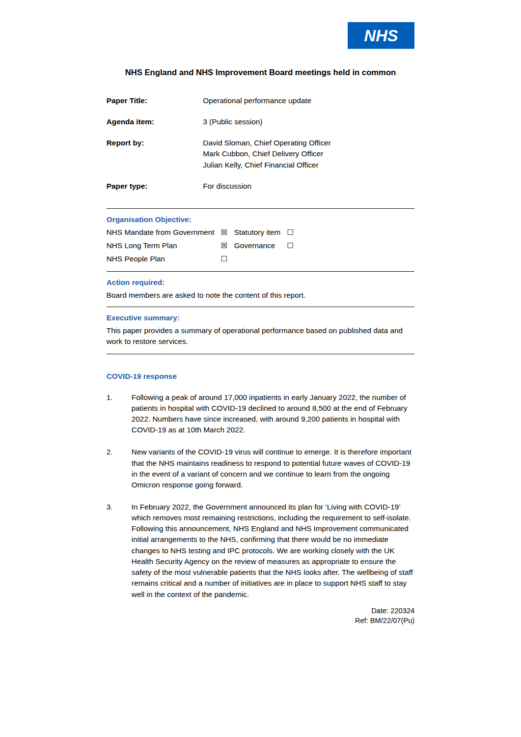NHS
NHS England and NHS Improvement Board meetings held in common
| Paper Title: | Operational performance update |
| Agenda item: | 3 (Public session) |
| Report by: | David Sloman, Chief Operating Officer Mark Cubbon, Chief Delivery Officer Julian Kelly, Chief Financial Officer |
| Paper type: | For discussion |
Organisation Objective:
| NHS Mandate from Government | ☒ | Statutory item | ☐ |
| NHS Long Term Plan | ☒ | Governance | ☐ |
| NHS People Plan | ☐ | | |
Action required:
Board members are asked to note the content of this report.
Executive summary:
This paper provides a summary of operational performance based on published data and work to restore services.
COVID-19 response
Following a peak of around 17,000 inpatients in early January 2022, the number of patients in hospital with COVID-19 declined to around 8,500 at the end of February 2022. Numbers have since increased, with around 9,200 patients in hospital with COVID-19 as at 10th March 2022.
New variants of the COVID-19 virus will continue to emerge. It is therefore important that the NHS maintains readiness to respond to potential future waves of COVID-19 in the event of a variant of concern and we continue to learn from the ongoing Omicron response going forward.
In February 2022, the Government announced its plan for ‘Living with COVID-19’ which removes most remaining restrictions, including the requirement to self-isolate. Following this announcement, NHS England and NHS Improvement communicated initial arrangements to the NHS, confirming that there would be no immediate changes to NHS testing and IPC protocols. We are working closely with the UK Health Security Agency on the review of measures as appropriate to ensure the safety of the most vulnerable patients that the NHS looks after. The wellbeing of staff remains critical and a number of initiatives are in place to support NHS staff to stay well in the context of the pandemic.
Date: 220324
Ref: BM/22/07(Pu)